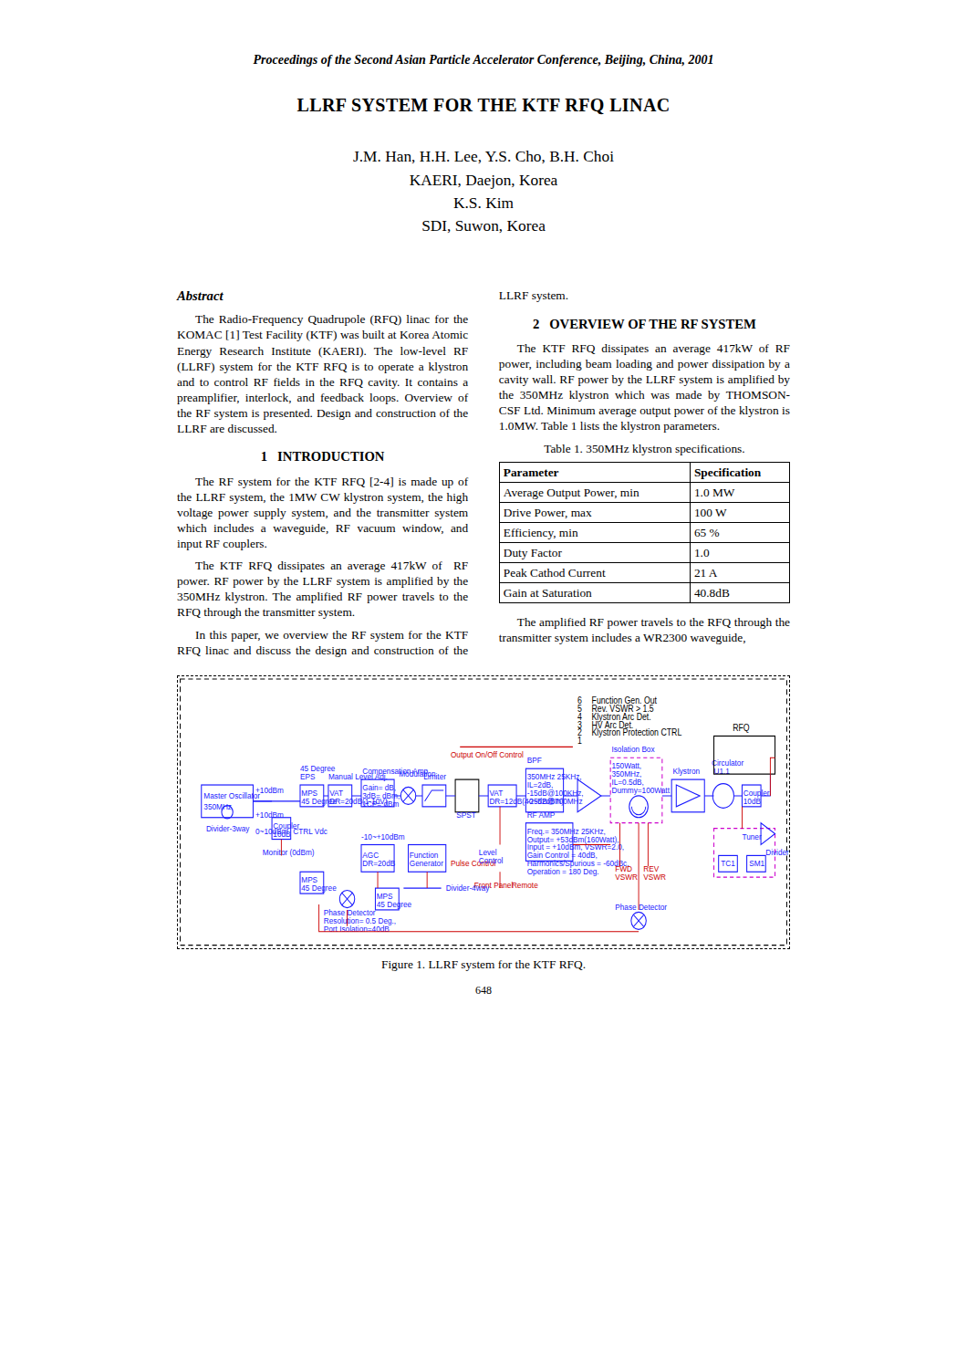Proceedings of the Second Asian Particle Accelerator Conference, Beijing, China, 2001
LLRF SYSTEM FOR THE KTF RFQ LINAC
J.M. Han, H.H. Lee, Y.S. Cho, B.H. Choi
KAERI, Daejon, Korea
K.S. Kim
SDI, Suwon, Korea
Abstract
The Radio-Frequency Quadrupole (RFQ) linac for the KOMAC [1] Test Facility (KTF) was built at Korea Atomic Energy Research Institute (KAERI). The low-level RF (LLRF) system for the KTF RFQ is to operate a klystron and to control RF fields in the RFQ cavity. It contains a preamplifier, interlock, and feedback loops. Overview of the RF system is presented. Design and construction of the LLRF are discussed.
1 INTRODUCTION
The RF system for the KTF RFQ [2-4] is made up of the LLRF system, the 1MW CW klystron system, the high voltage power supply system, and the transmitter system which includes a waveguide, RF vacuum window, and input RF couplers.
The KTF RFQ dissipates an average 417kW of RF power. RF power by the LLRF system is amplified by the 350MHz klystron. The amplified RF power travels to the RFQ through the transmitter system.
In this paper, we overview the RF system for the KTF RFQ linac and discuss the design and construction of the LLRF system.
2 OVERVIEW OF THE RF SYSTEM
The KTF RFQ dissipates an average 417kW of RF power, including beam loading and power dissipation by a cavity wall. RF power by the LLRF system is amplified by the 350MHz klystron which was made by THOMSON-CSF Ltd. Minimum average output power of the klystron is 1.0MW. Table 1 lists the klystron parameters.
Table 1. 350MHz klystron specifications.
| Parameter | Specification |
| --- | --- |
| Average Output Power, min | 1.0 MW |
| Drive Power, max | 100 W |
| Efficiency, min | 65 % |
| Duty Factor | 1.0 |
| Peak Cathod Current | 21 A |
| Gain at Saturation | 40.8dB |
The amplified RF power travels to the RFQ through the transmitter system includes a WR2300 waveguide,
Master Oscillator 350MHz Divider-3way +10dBm +10dBm 0~10dBm Coupler 10dB Monitor (0dBm) CTRL Vdc MPS 45 Degree EPS 45 Degree Manual Level Adj. VAT DR=20dB(1-10V) Compensation Amp Gain= dB, 3dB= dBm, 1CP= dBm Modulation Limiter SPST Output On/Off Control VAT DR=12dB(40~52dBm) BPF 350MHz 25KHz, IL=2dB, -15dB@100KHz, -25dB@700MHz RF AMP Freq.= 350MHz 25KHz, Output= +53dBm(160Watt), Input = +10dBm, VSWR=2.0, Gain Control = 40dB, Harmonics/Spurious = -60dBc, Operation = 180 Deg. Isolation Box 150Watt, 350MHz, IL=0.5dB, Dummy=100Watt Klystron U1.1 Circulator Coupler 10dB RFQ FWD VSWR REV VSWR AGC DR=20dB Function Generator Pulse Control -10~+10dBm Level Control Front Panel Remote Divider-4way Phase Detector Resolution= 0.5 Deg., Port Isolation=40dB MPS 45 Degree MPS 45 Degree Phase Detector TC1 SM1 Tuner Divider Function Gen. Out Rev. VSWR > 1.5 Klystron Arc Det. HV Arc Det. Klystron Protection CTRL 6 5 4 3 2 1
Figure 1. LLRF system for the KTF RFQ.
648